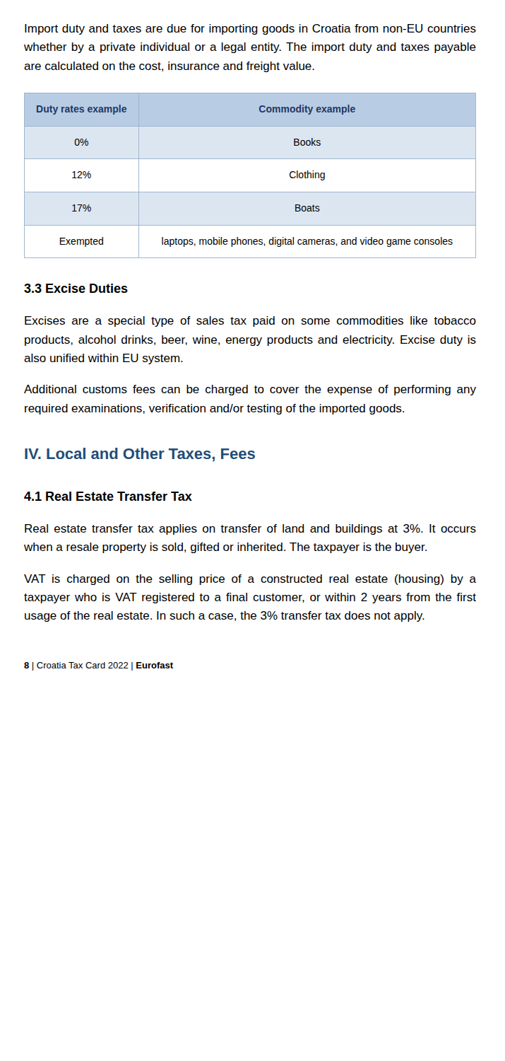Import duty and taxes are due for importing goods in Croatia from non-EU countries whether by a private individual or a legal entity. The import duty and taxes payable are calculated on the cost, insurance and freight value.
| Duty rates example | Commodity example |
| --- | --- |
| 0% | Books |
| 12% | Clothing |
| 17% | Boats |
| Exempted | laptops, mobile phones, digital cameras, and video game consoles |
3.3 Excise Duties
Excises are a special type of sales tax paid on some commodities like tobacco products, alcohol drinks, beer, wine, energy products and electricity. Excise duty is also unified within EU system.
Additional customs fees can be charged to cover the expense of performing any required examinations, verification and/or testing of the imported goods.
IV. Local and Other Taxes, Fees
4.1 Real Estate Transfer Tax
Real estate transfer tax applies on transfer of land and buildings at 3%. It occurs when a resale property is sold, gifted or inherited. The taxpayer is the buyer.
VAT is charged on the selling price of a constructed real estate (housing) by a taxpayer who is VAT registered to a final customer, or within 2 years from the first usage of the real estate. In such a case, the 3% transfer tax does not apply.
8 | Croatia Tax Card 2022 | Eurofast